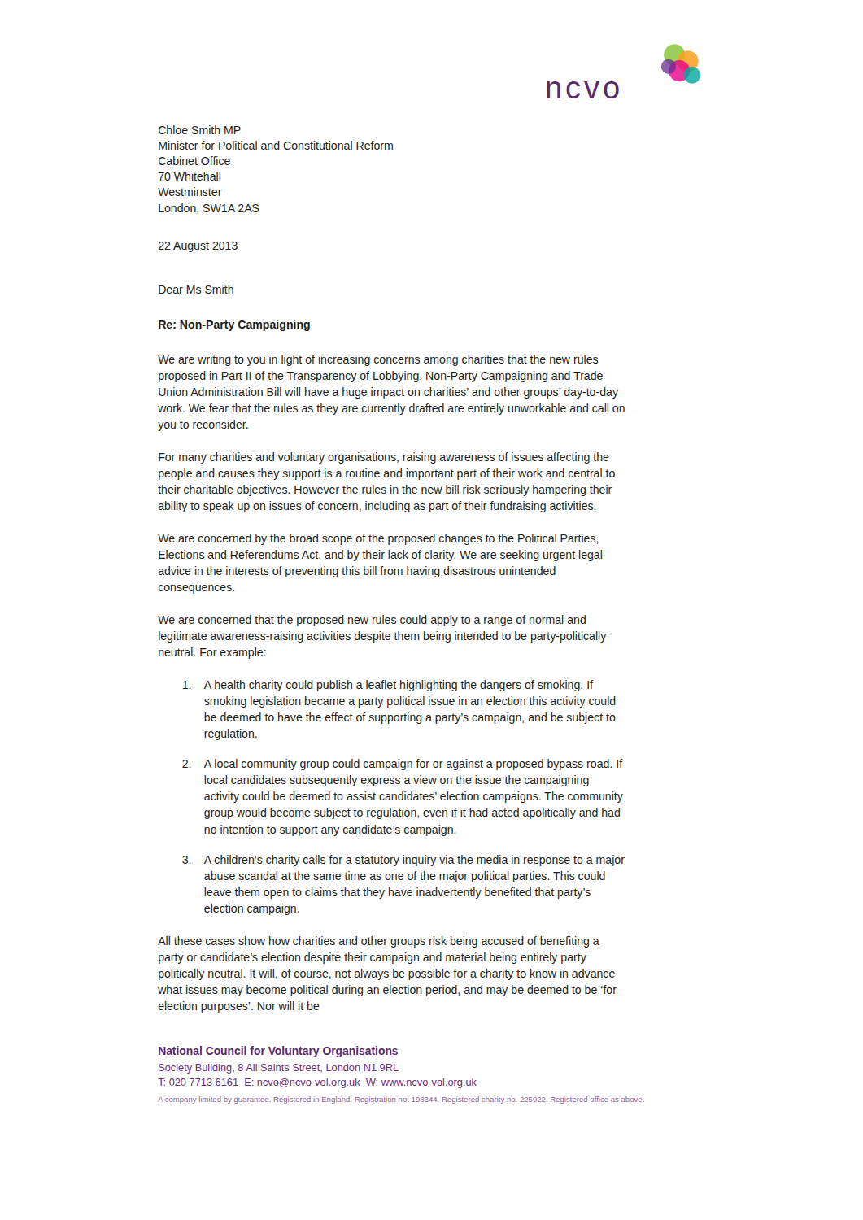ncvo
Chloe Smith MP Minister for Political and Constitutional Reform Cabinet Office 70 Whitehall Westminster London, SW1A 2AS
22 August 2013
Dear Ms Smith
Re: Non-Party Campaigning
We are writing to you in light of increasing concerns among charities that the new rules proposed in Part II of the Transparency of Lobbying, Non-Party Campaigning and Trade Union Administration Bill will have a huge impact on charities’ and other groups’ day-to-day work. We fear that the rules as they are currently drafted are entirely unworkable and call on you to reconsider.
For many charities and voluntary organisations, raising awareness of issues affecting the people and causes they support is a routine and important part of their work and central to their charitable objectives. However the rules in the new bill risk seriously hampering their ability to speak up on issues of concern, including as part of their fundraising activities.
We are concerned by the broad scope of the proposed changes to the Political Parties, Elections and Referendums Act, and by their lack of clarity. We are seeking urgent legal advice in the interests of preventing this bill from having disastrous unintended consequences.
We are concerned that the proposed new rules could apply to a range of normal and legitimate awareness-raising activities despite them being intended to be party-politically neutral. For example:
A health charity could publish a leaflet highlighting the dangers of smoking. If smoking legislation became a party political issue in an election this activity could be deemed to have the effect of supporting a party’s campaign, and be subject to regulation.
A local community group could campaign for or against a proposed bypass road. If local candidates subsequently express a view on the issue the campaigning activity could be deemed to assist candidates’ election campaigns. The community group would become subject to regulation, even if it had acted apolitically and had no intention to support any candidate’s campaign.
A children’s charity calls for a statutory inquiry via the media in response to a major abuse scandal at the same time as one of the major political parties. This could leave them open to claims that they have inadvertently benefited that party’s election campaign.
All these cases show how charities and other groups risk being accused of benefiting a party or candidate’s election despite their campaign and material being entirely party politically neutral. It will, of course, not always be possible for a charity to know in advance what issues may become political during an election period, and may be deemed to be ‘for election purposes’. Nor will it be
National Council for Voluntary Organisations
Society Building, 8 All Saints Street, London N1 9RL
T: 020 7713 6161 E: ncvo@ncvo-vol.org.uk W: www.ncvo-vol.org.uk
A company limited by guarantee. Registered in England. Registration no. 198344. Registered charity no. 225922. Registered office as above.